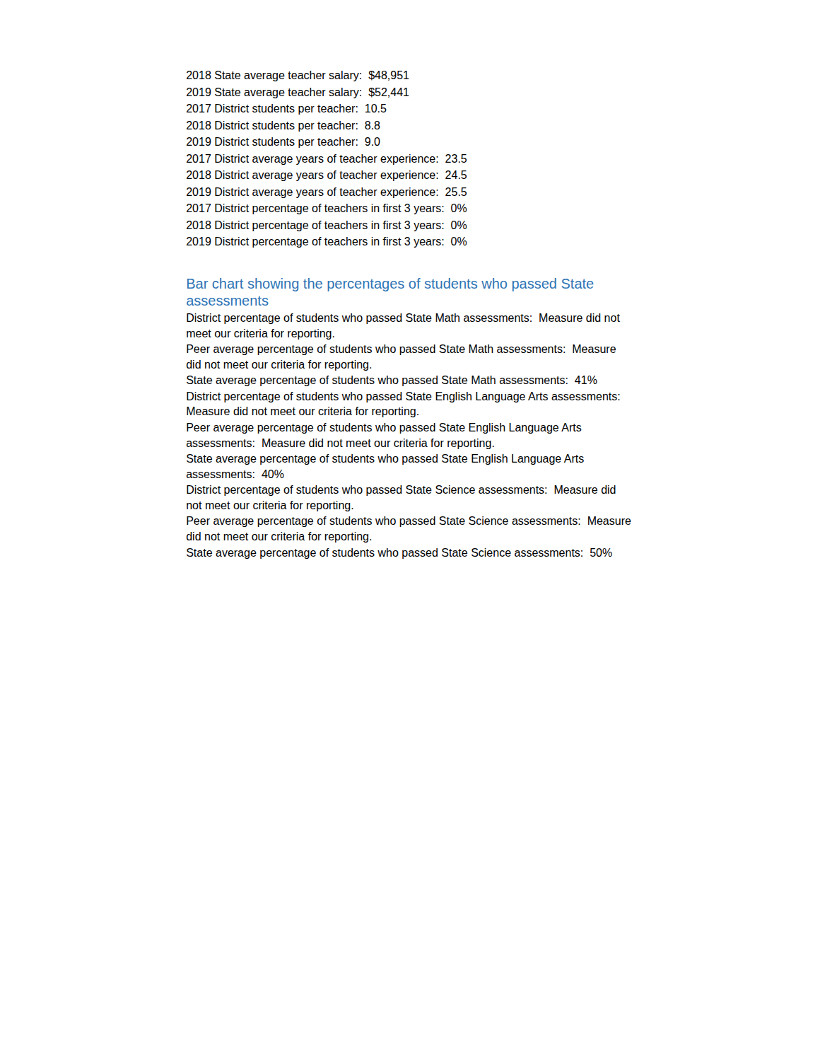2018 State average teacher salary: $48,951
2019 State average teacher salary: $52,441
2017 District students per teacher: 10.5
2018 District students per teacher: 8.8
2019 District students per teacher: 9.0
2017 District average years of teacher experience: 23.5
2018 District average years of teacher experience: 24.5
2019 District average years of teacher experience: 25.5
2017 District percentage of teachers in first 3 years: 0%
2018 District percentage of teachers in first 3 years: 0%
2019 District percentage of teachers in first 3 years: 0%
Bar chart showing the percentages of students who passed State assessments
District percentage of students who passed State Math assessments: Measure did not meet our criteria for reporting.
Peer average percentage of students who passed State Math assessments: Measure did not meet our criteria for reporting.
State average percentage of students who passed State Math assessments: 41%
District percentage of students who passed State English Language Arts assessments: Measure did not meet our criteria for reporting.
Peer average percentage of students who passed State English Language Arts assessments: Measure did not meet our criteria for reporting.
State average percentage of students who passed State English Language Arts assessments: 40%
District percentage of students who passed State Science assessments: Measure did not meet our criteria for reporting.
Peer average percentage of students who passed State Science assessments: Measure did not meet our criteria for reporting.
State average percentage of students who passed State Science assessments: 50%